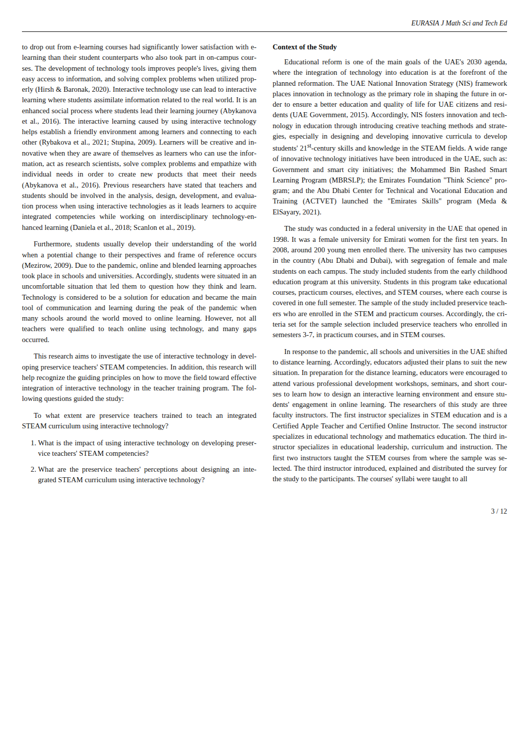EURASIA J Math Sci and Tech Ed
to drop out from e-learning courses had significantly lower satisfaction with e-learning than their student counterparts who also took part in on-campus courses. The development of technology tools improves people's lives, giving them easy access to information, and solving complex problems when utilized properly (Hirsh & Baronak, 2020). Interactive technology use can lead to interactive learning where students assimilate information related to the real world. It is an enhanced social process where students lead their learning journey (Abykanova et al., 2016). The interactive learning caused by using interactive technology helps establish a friendly environment among learners and connecting to each other (Rybakova et al., 2021; Stupina, 2009). Learners will be creative and innovative when they are aware of themselves as learners who can use the information, act as research scientists, solve complex problems and empathize with individual needs in order to create new products that meet their needs (Abykanova et al., 2016). Previous researchers have stated that teachers and students should be involved in the analysis, design, development, and evaluation process when using interactive technologies as it leads learners to acquire integrated competencies while working on interdisciplinary technology-enhanced learning (Daniela et al., 2018; Scanlon et al., 2019).
Furthermore, students usually develop their understanding of the world when a potential change to their perspectives and frame of reference occurs (Mezirow, 2009). Due to the pandemic, online and blended learning approaches took place in schools and universities. Accordingly, students were situated in an uncomfortable situation that led them to question how they think and learn. Technology is considered to be a solution for education and became the main tool of communication and learning during the peak of the pandemic when many schools around the world moved to online learning. However, not all teachers were qualified to teach online using technology, and many gaps occurred.
This research aims to investigate the use of interactive technology in developing preservice teachers' STEAM competencies. In addition, this research will help recognize the guiding principles on how to move the field toward effective integration of interactive technology in the teacher training program. The following questions guided the study:
To what extent are preservice teachers trained to teach an integrated STEAM curriculum using interactive technology?
What is the impact of using interactive technology on developing preservice teachers' STEAM competencies?
What are the preservice teachers' perceptions about designing an integrated STEAM curriculum using interactive technology?
Context of the Study
Educational reform is one of the main goals of the UAE's 2030 agenda, where the integration of technology into education is at the forefront of the planned reformation. The UAE National Innovation Strategy (NIS) framework places innovation in technology as the primary role in shaping the future in order to ensure a better education and quality of life for UAE citizens and residents (UAE Government, 2015). Accordingly, NIS fosters innovation and technology in education through introducing creative teaching methods and strategies, especially in designing and developing innovative curricula to develop students' 21st-century skills and knowledge in the STEAM fields. A wide range of innovative technology initiatives have been introduced in the UAE, such as: Government and smart city initiatives; the Mohammed Bin Rashed Smart Learning Program (MBRSLP); the Emirates Foundation "Think Science" program; and the Abu Dhabi Center for Technical and Vocational Education and Training (ACTVET) launched the "Emirates Skills" program (Meda & ElSayary, 2021).
The study was conducted in a federal university in the UAE that opened in 1998. It was a female university for Emirati women for the first ten years. In 2008, around 200 young men enrolled there. The university has two campuses in the country (Abu Dhabi and Dubai), with segregation of female and male students on each campus. The study included students from the early childhood education program at this university. Students in this program take educational courses, practicum courses, electives, and STEM courses, where each course is covered in one full semester. The sample of the study included preservice teachers who are enrolled in the STEM and practicum courses. Accordingly, the criteria set for the sample selection included preservice teachers who enrolled in semesters 3-7, in practicum courses, and in STEM courses.
In response to the pandemic, all schools and universities in the UAE shifted to distance learning. Accordingly, educators adjusted their plans to suit the new situation. In preparation for the distance learning, educators were encouraged to attend various professional development workshops, seminars, and short courses to learn how to design an interactive learning environment and ensure students' engagement in online learning. The researchers of this study are three faculty instructors. The first instructor specializes in STEM education and is a Certified Apple Teacher and Certified Online Instructor. The second instructor specializes in educational technology and mathematics education. The third instructor specializes in educational leadership, curriculum and instruction. The first two instructors taught the STEM courses from where the sample was selected. The third instructor introduced, explained and distributed the survey for the study to the participants. The courses' syllabi were taught to all
3 / 12